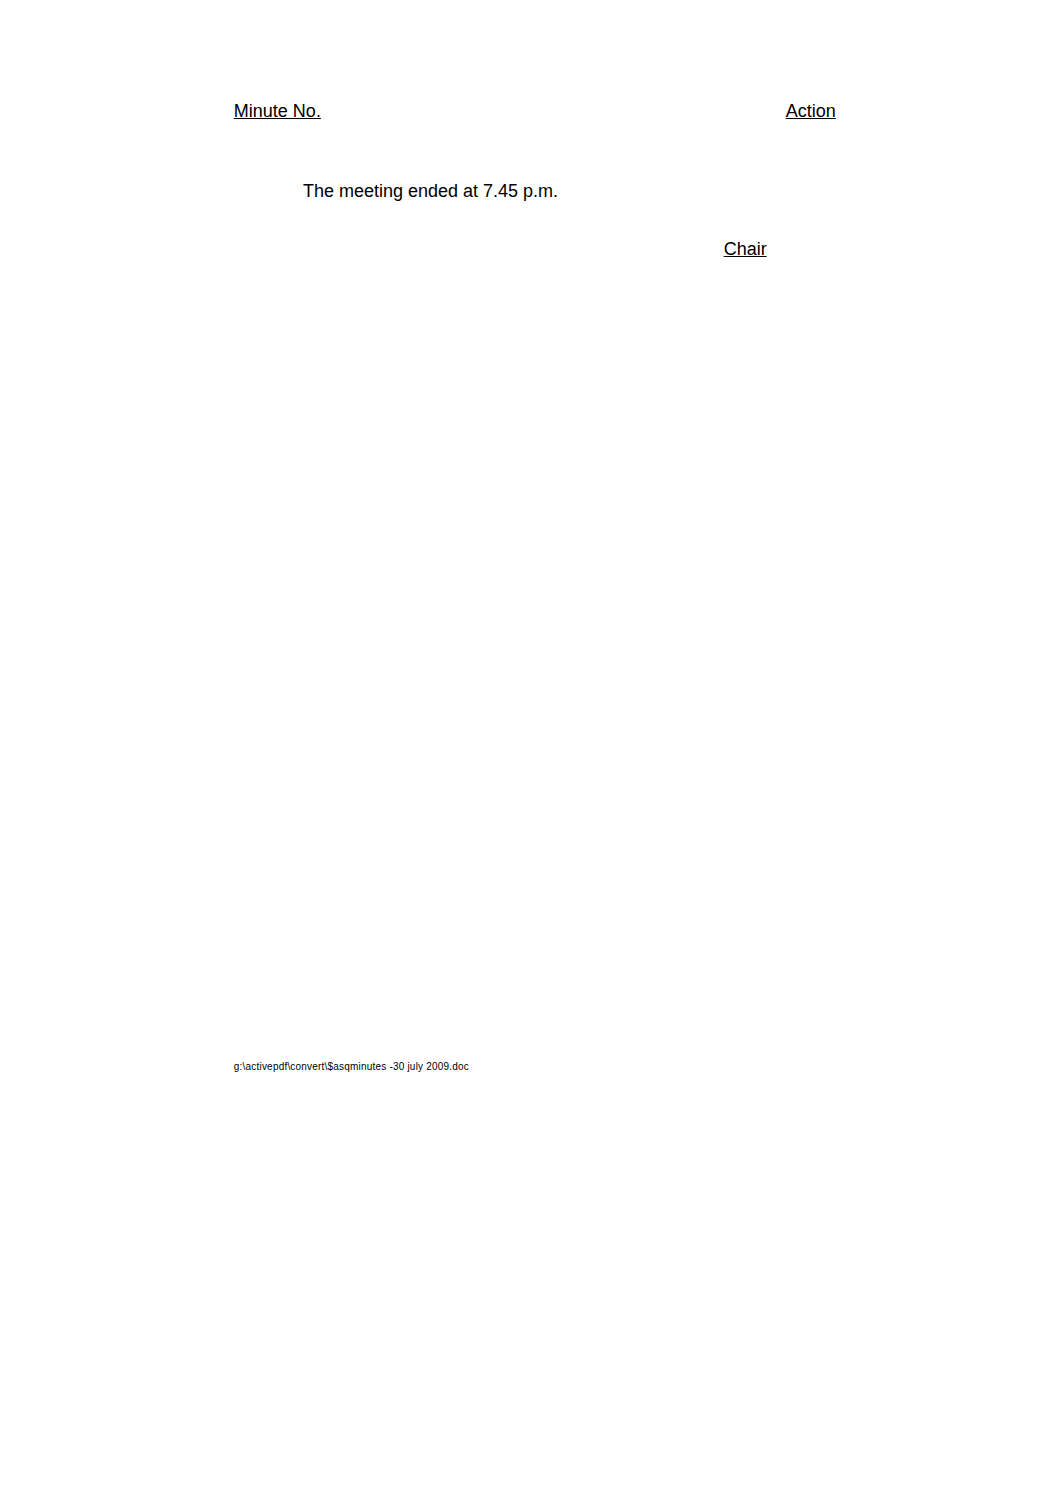Minute No. Action
The meeting ended at 7.45 p.m.
Chair
g:\activepdf\convert\$asqminutes -30 july 2009.doc